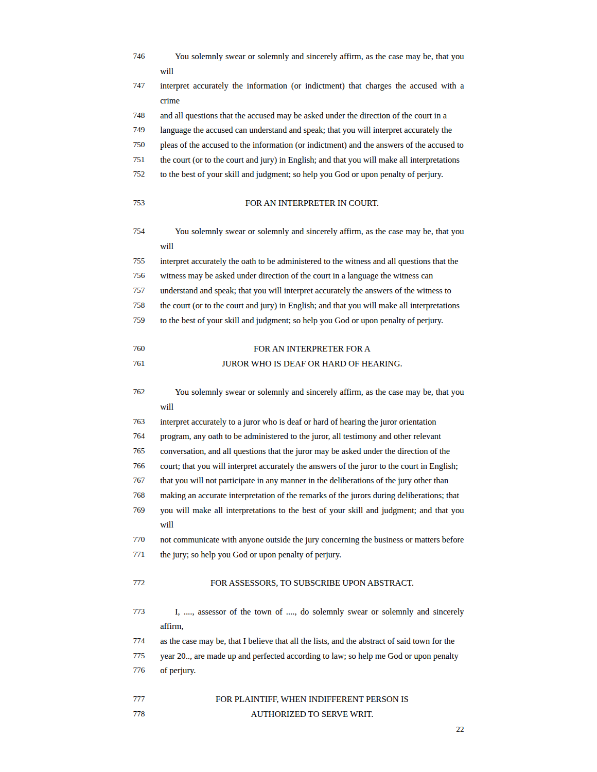| 746 | You solemnly swear or solemnly and sincerely affirm, as the case may be, that you will |
| 747 | interpret accurately the information (or indictment) that charges the accused with a crime |
| 748 | and all questions that the accused may be asked under the direction of the court in a |
| 749 | language the accused can understand and speak; that you will interpret accurately the |
| 750 | pleas of the accused to the information (or indictment) and the answers of the accused to |
| 751 | the court (or to the court and jury) in English; and that you will make all interpretations |
| 752 | to the best of your skill and judgment; so help you God or upon penalty of perjury. |
| 753 | FOR AN INTERPRETER IN COURT. |
| 754 | You solemnly swear or solemnly and sincerely affirm, as the case may be, that you will |
| 755 | interpret accurately the oath to be administered to the witness and all questions that the |
| 756 | witness may be asked under direction of the court in a language the witness can |
| 757 | understand and speak; that you will interpret accurately the answers of the witness to |
| 758 | the court (or to the court and jury) in English; and that you will make all interpretations |
| 759 | to the best of your skill and judgment; so help you God or upon penalty of perjury. |
| 760 | FOR AN INTERPRETER FOR A |
| 761 | JUROR WHO IS DEAF OR HARD OF HEARING. |
| 762 | You solemnly swear or solemnly and sincerely affirm, as the case may be, that you will |
| 763 | interpret accurately to a juror who is deaf or hard of hearing the juror orientation |
| 764 | program, any oath to be administered to the juror, all testimony and other relevant |
| 765 | conversation, and all questions that the juror may be asked under the direction of the |
| 766 | court; that you will interpret accurately the answers of the juror to the court in English; |
| 767 | that you will not participate in any manner in the deliberations of the jury other than |
| 768 | making an accurate interpretation of the remarks of the jurors during deliberations; that |
| 769 | you will make all interpretations to the best of your skill and judgment; and that you will |
| 770 | not communicate with anyone outside the jury concerning the business or matters before |
| 771 | the jury; so help you God or upon penalty of perjury. |
| 772 | FOR ASSESSORS, TO SUBSCRIBE UPON ABSTRACT. |
| 773 | I, ...., assessor of the town of ...., do solemnly swear or solemnly and sincerely affirm, |
| 774 | as the case may be, that I believe that all the lists, and the abstract of said town for the |
| 775 | year 20.., are made up and perfected according to law; so help me God or upon penalty |
| 776 | of perjury. |
| 777 | FOR PLAINTIFF, WHEN INDIFFERENT PERSON IS |
| 778 | AUTHORIZED TO SERVE WRIT. |
22